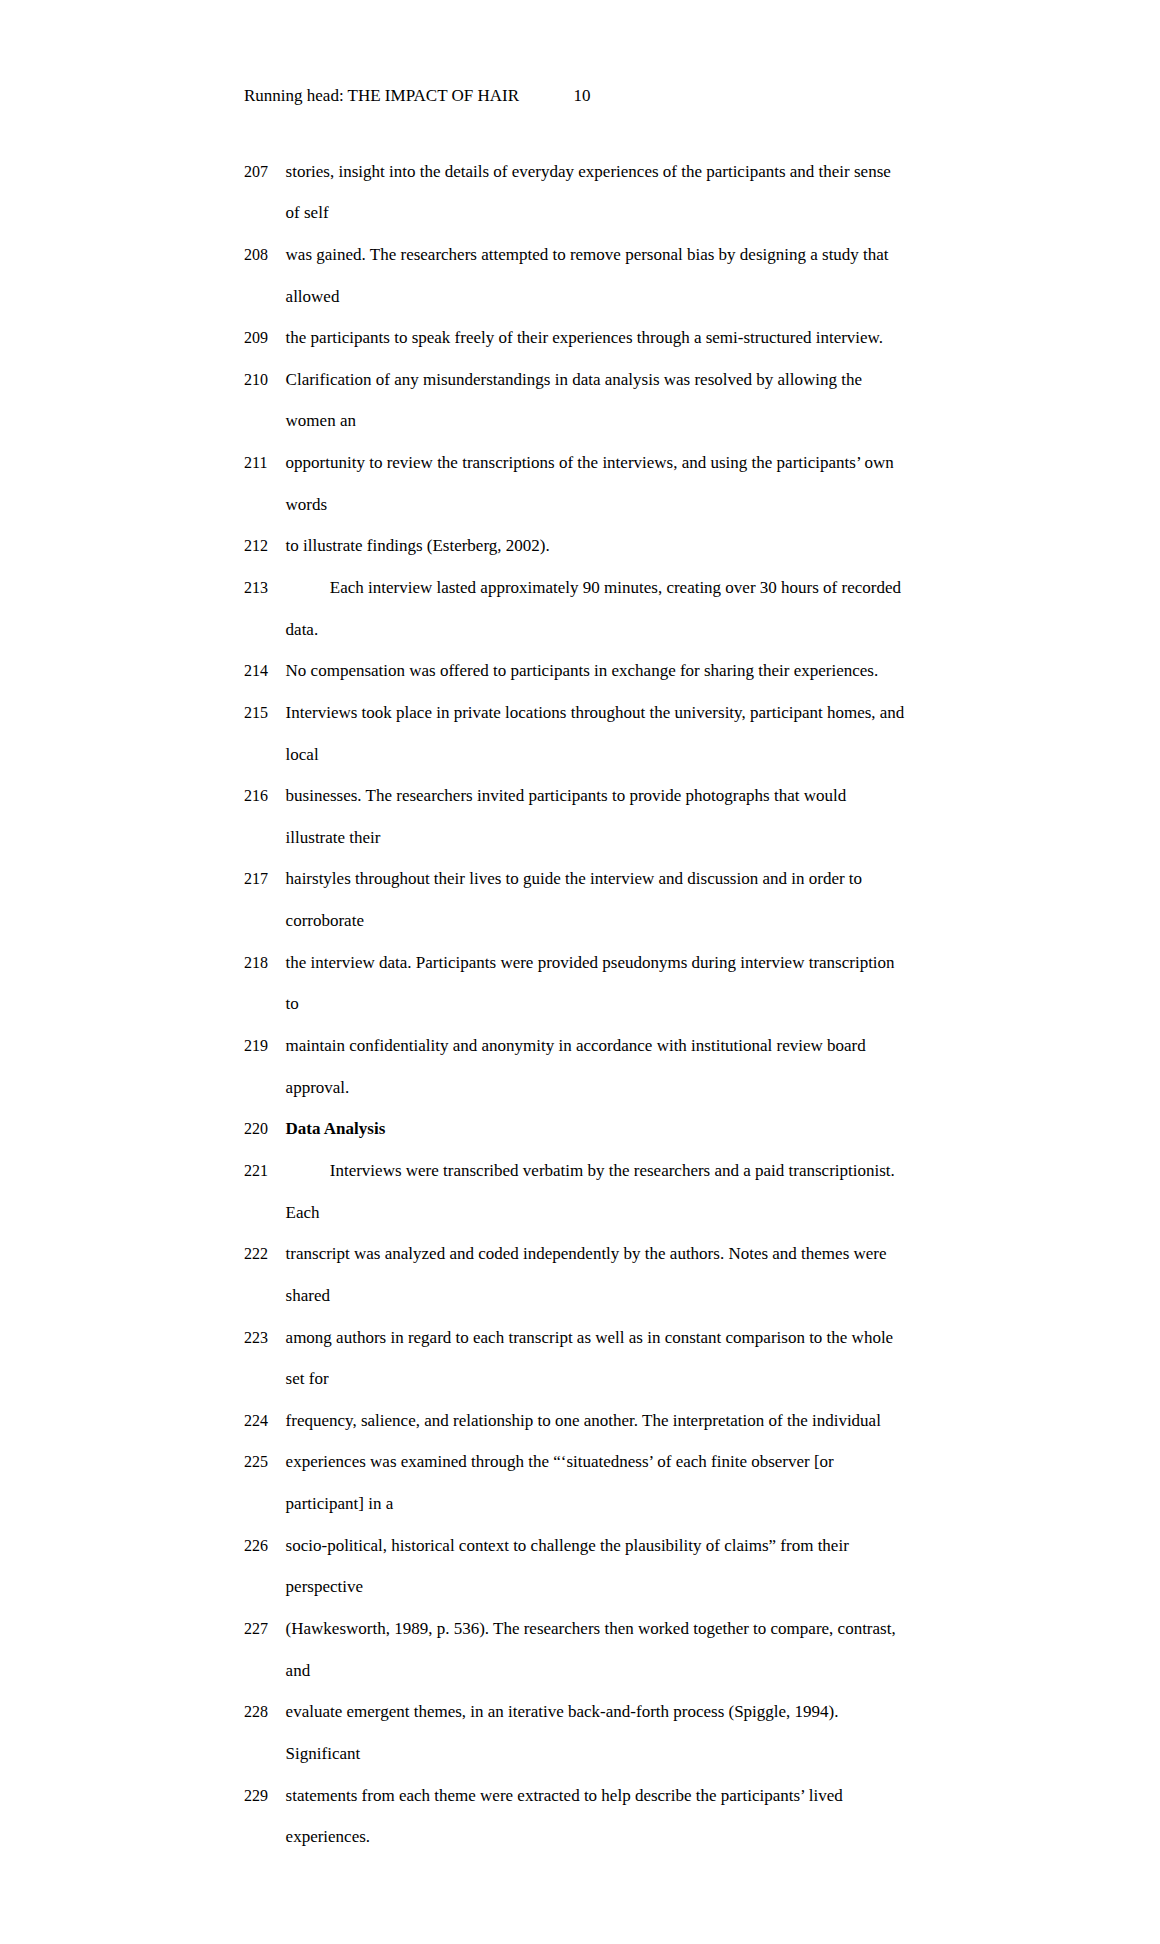Running head: THE IMPACT OF HAIR 10
207 stories, insight into the details of everyday experiences of the participants and their sense of self
208 was gained. The researchers attempted to remove personal bias by designing a study that allowed
209 the participants to speak freely of their experiences through a semi-structured interview.
210 Clarification of any misunderstandings in data analysis was resolved by allowing the women an
211 opportunity to review the transcriptions of the interviews, and using the participants’ own words
212 to illustrate findings (Esterberg, 2002).
213 Each interview lasted approximately 90 minutes, creating over 30 hours of recorded data.
214 No compensation was offered to participants in exchange for sharing their experiences.
215 Interviews took place in private locations throughout the university, participant homes, and local
216 businesses. The researchers invited participants to provide photographs that would illustrate their
217 hairstyles throughout their lives to guide the interview and discussion and in order to corroborate
218 the interview data. Participants were provided pseudonyms during interview transcription to
219 maintain confidentiality and anonymity in accordance with institutional review board approval.
220 Data Analysis
221 Interviews were transcribed verbatim by the researchers and a paid transcriptionist. Each
222 transcript was analyzed and coded independently by the authors. Notes and themes were shared
223 among authors in regard to each transcript as well as in constant comparison to the whole set for
224 frequency, salience, and relationship to one another. The interpretation of the individual
225 experiences was examined through the “‘situatedness’ of each finite observer [or participant] in a
226 socio-political, historical context to challenge the plausibility of claims” from their perspective
227(Hawkesworth, 1989, p. 536). The researchers then worked together to compare, contrast, and
228 evaluate emergent themes, in an iterative back-and-forth process (Spiggle, 1994). Significant
229 statements from each theme were extracted to help describe the participants’ lived experiences.